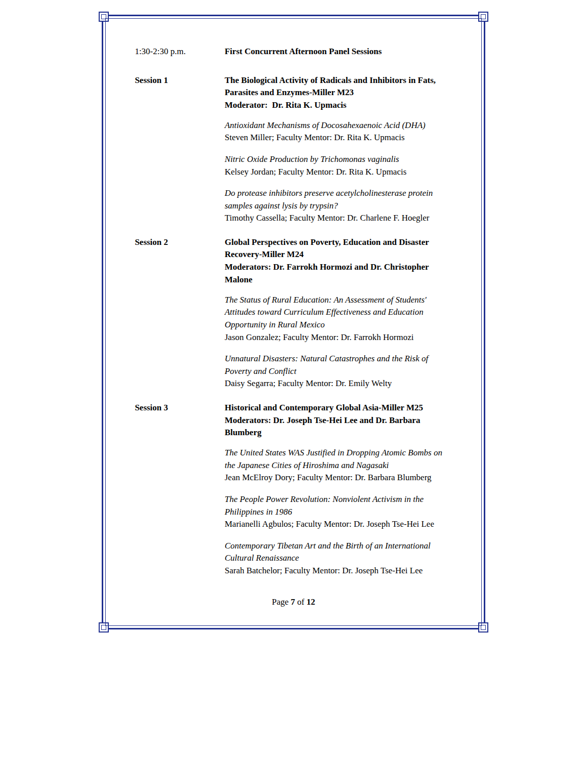1:30-2:30 p.m.
First Concurrent Afternoon Panel Sessions
Session 1
The Biological Activity of Radicals and Inhibitors in Fats, Parasites and Enzymes-Miller M23
Moderator: Dr. Rita K. Upmacis
Antioxidant Mechanisms of Docosahexaenoic Acid (DHA) Steven Miller; Faculty Mentor: Dr. Rita K. Upmacis
Nitric Oxide Production by Trichomonas vaginalis Kelsey Jordan; Faculty Mentor: Dr. Rita K. Upmacis
Do protease inhibitors preserve acetylcholinesterase protein samples against lysis by trypsin? Timothy Cassella; Faculty Mentor: Dr. Charlene F. Hoegler
Session 2
Global Perspectives on Poverty, Education and Disaster Recovery-Miller M24
Moderators: Dr. Farrokh Hormozi and Dr. Christopher Malone
The Status of Rural Education: An Assessment of Students' Attitudes toward Curriculum Effectiveness and Education Opportunity in Rural Mexico Jason Gonzalez; Faculty Mentor: Dr. Farrokh Hormozi
Unnatural Disasters: Natural Catastrophes and the Risk of Poverty and Conflict Daisy Segarra; Faculty Mentor: Dr. Emily Welty
Session 3
Historical and Contemporary Global Asia-Miller M25
Moderators: Dr. Joseph Tse-Hei Lee and Dr. Barbara Blumberg
The United States WAS Justified in Dropping Atomic Bombs on the Japanese Cities of Hiroshima and Nagasaki Jean McElroy Dory; Faculty Mentor: Dr. Barbara Blumberg
The People Power Revolution: Nonviolent Activism in the Philippines in 1986 Marianelli Agbulos; Faculty Mentor: Dr. Joseph Tse-Hei Lee
Contemporary Tibetan Art and the Birth of an International Cultural Renaissance Sarah Batchelor; Faculty Mentor: Dr. Joseph Tse-Hei Lee
Page 7 of 12